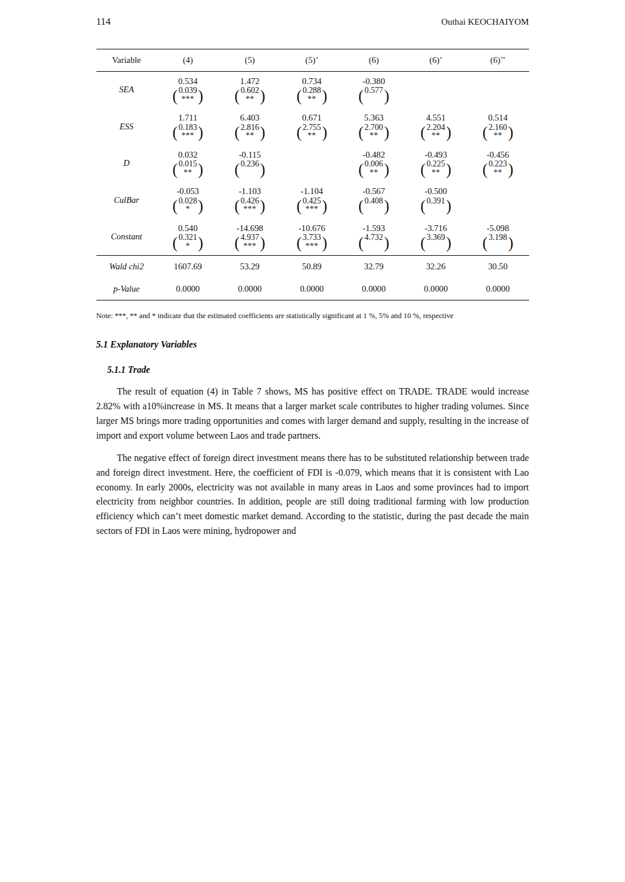114 Outhai KEOCHAIYOM
| Variable | (4) | (5) | (5)’ | (6) | (6)’ | (6)’’ |
| --- | --- | --- | --- | --- | --- | --- |
| SEA | 0.534 ( 0.039 *** ) | 1.472 ( 0.602 ** ) | 0.734 ( 0.288 ** ) | -0.380 ( 0.577 ) | | |
| ESS | 1.711 ( 0.183 *** ) | 6.403 ( 2.816 ** ) | 0.671 ( 2.755 ** ) | 5.363 ( 2.700 ** ) | 4.551 ( 2.204 ** ) | 0.514 ( 2.160 ** ) |
| D | 0.032 ( 0.015 ** ) | -0.115 ( 0.236 ) | | -0.482 ( 0.006 ** ) | -0.493 ( 0.225 ** ) | -0.456 ( 0.223 ** ) |
| CulBar | -0.053 ( 0.028 * ) | -1.103 ( 0.426 *** ) | -1.104 ( 0.425 *** ) | -0.567 ( 0.408 ) | -0.500 ( 0.391 ) | |
| Constant | 0.540 ( 0.321 * ) | -14.698 ( 4.937 *** ) | -10.676 ( 3.733 *** ) | -1.593 ( 4.732 ) | -3.716 ( 3.369 ) | -5.098 ( 3.198 ) |
| Wald chi2 | 1607.69 | 53.29 | 50.89 | 32.79 | 32.26 | 30.50 |
| p -Value | 0.0000 | 0.0000 | 0.0000 | 0.0000 | 0.0000 | 0.0000 |
Note: ***, ** and * indicate that the estimated coefficients are statistically significant at 1 %, 5% and 10 %, respective
5.1 Explanatory Variables
5.1.1 Trade
The result of equation (4) in Table 7 shows, MS has positive effect on TRADE. TRADE would increase 2.82% with a10%increase in MS. It means that a larger market scale contributes to higher trading volumes. Since larger MS brings more trading opportunities and comes with larger demand and supply, resulting in the increase of import and export volume between Laos and trade partners.
The negative effect of foreign direct investment means there has to be substituted relationship between trade and foreign direct investment. Here, the coefficient of FDI is -0.079, which means that it is consistent with Lao economy. In early 2000s, electricity was not available in many areas in Laos and some provinces had to import electricity from neighbor countries. In addition, people are still doing traditional farming with low production efficiency which can’t meet domestic market demand. According to the statistic, during the past decade the main sectors of FDI in Laos were mining, hydropower and